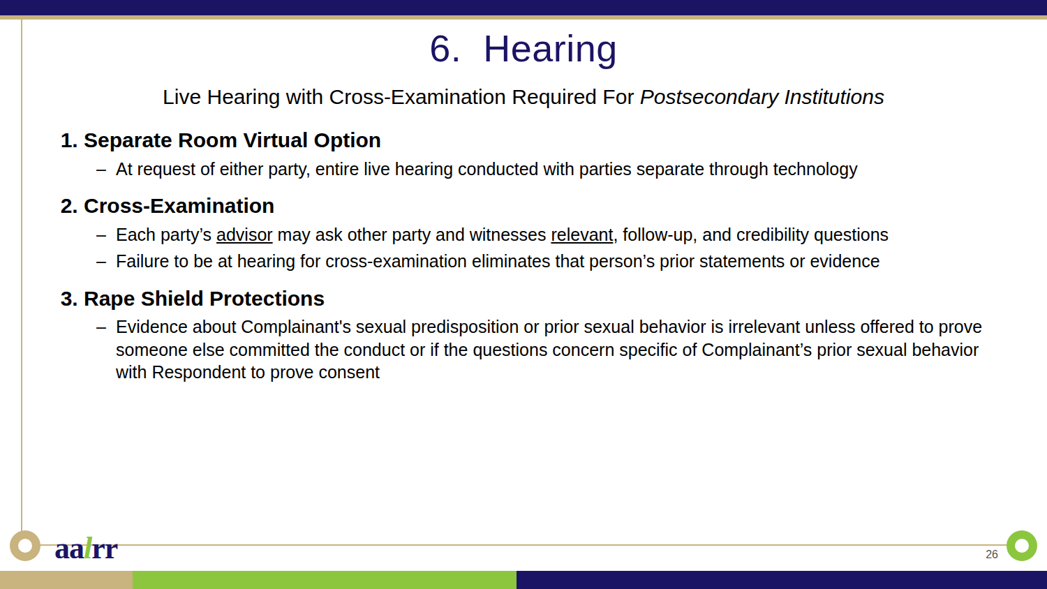6. Hearing
Live Hearing with Cross-Examination Required For Postsecondary Institutions
Separate Room Virtual Option
At request of either party, entire live hearing conducted with parties separate through technology
Cross-Examination
Each party’s advisor may ask other party and witnesses relevant, follow-up, and credibility questions
Failure to be at hearing for cross-examination eliminates that person’s prior statements or evidence
Rape Shield Protections
Evidence about Complainant's sexual predisposition or prior sexual behavior is irrelevant unless offered to prove someone else committed the conduct or if the questions concern specific of Complainant’s prior sexual behavior with Respondent to prove consent
aalrr
26